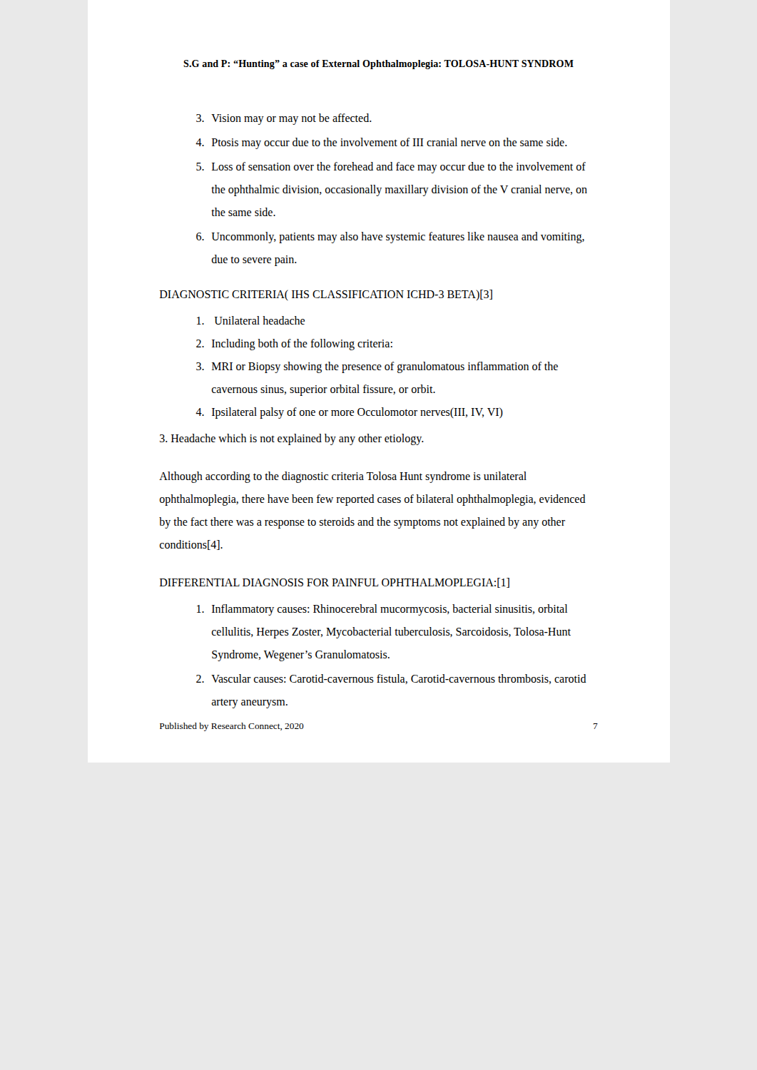S.G and P: “Hunting” a case of External Ophthalmoplegia: TOLOSA-HUNT SYNDROM
Vision may or may not be affected.
Ptosis may occur due to the involvement of III cranial nerve on the same side.
Loss of sensation over the forehead and face may occur due to the involvement of the ophthalmic division, occasionally maxillary division of the V cranial nerve, on the same side.
Uncommonly, patients may also have systemic features like nausea and vomiting, due to severe pain.
Diagnostic criteria( IHS classification ICHD-3 beta)[3]
Unilateral headache
Including both of the following criteria:
MRI or Biopsy showing the presence of granulomatous inflammation of the cavernous sinus, superior orbital fissure, or orbit.
Ipsilateral palsy of one or more Occulomotor nerves(III, IV, VI)
3. Headache which is not explained by any other etiology.
Although according to the diagnostic criteria Tolosa Hunt syndrome is unilateral ophthalmoplegia, there have been few reported cases of bilateral ophthalmoplegia, evidenced by the fact there was a response to steroids and the symptoms not explained by any other conditions[4].
Differential diagnosis for painful ophthalmoplegia:[1]
Inflammatory causes: Rhinocerebral mucormycosis, bacterial sinusitis, orbital cellulitis, Herpes Zoster, Mycobacterial tuberculosis, Sarcoidosis, Tolosa-Hunt Syndrome, Wegener’s Granulomatosis.
Vascular causes: Carotid-cavernous fistula, Carotid-cavernous thrombosis, carotid artery aneurysm.
Published by Research Connect, 2020 7